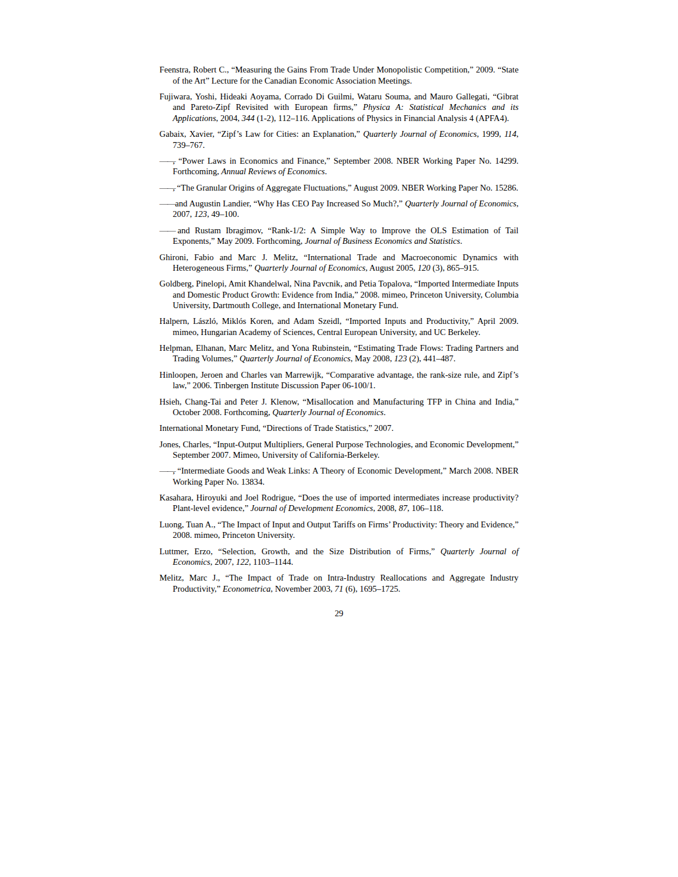Feenstra, Robert C., “Measuring the Gains From Trade Under Monopolistic Competition,” 2009. “State of the Art” Lecture for the Canadian Economic Association Meetings.
Fujiwara, Yoshi, Hideaki Aoyama, Corrado Di Guilmi, Wataru Souma, and Mauro Gallegati, “Gibrat and Pareto-Zipf Revisited with European firms,” Physica A: Statistical Mechanics and its Applications, 2004, 344 (1-2), 112–116. Applications of Physics in Financial Analysis 4 (APFA4).
Gabaix, Xavier, “Zipf’s Law for Cities: an Explanation,” Quarterly Journal of Economics, 1999, 114, 739–767.
, “Power Laws in Economics and Finance,” September 2008. NBER Working Paper No. 14299. Forthcoming, Annual Reviews of Economics.
, “The Granular Origins of Aggregate Fluctuations,” August 2009. NBER Working Paper No. 15286.
and Augustin Landier, “Why Has CEO Pay Increased So Much?,” Quarterly Journal of Economics, 2007, 123, 49–100.
and Rustam Ibragimov, “Rank-1/2: A Simple Way to Improve the OLS Estimation of Tail Exponents,” May 2009. Forthcoming, Journal of Business Economics and Statistics.
Ghironi, Fabio and Marc J. Melitz, “International Trade and Macroeconomic Dynamics with Heterogeneous Firms,” Quarterly Journal of Economics, August 2005, 120 (3), 865–915.
Goldberg, Pinelopi, Amit Khandelwal, Nina Pavcnik, and Petia Topalova, “Imported Intermediate Inputs and Domestic Product Growth: Evidence from India,” 2008. mimeo, Princeton University, Columbia University, Dartmouth College, and International Monetary Fund.
Halpern, László, Miklós Koren, and Adam Szeidl, “Imported Inputs and Productivity,” April 2009. mimeo, Hungarian Academy of Sciences, Central European University, and UC Berkeley.
Helpman, Elhanan, Marc Melitz, and Yona Rubinstein, “Estimating Trade Flows: Trading Partners and Trading Volumes,” Quarterly Journal of Economics, May 2008, 123 (2), 441–487.
Hinloopen, Jeroen and Charles van Marrewijk, “Comparative advantage, the rank-size rule, and Zipf’s law,” 2006. Tinbergen Institute Discussion Paper 06-100/1.
Hsieh, Chang-Tai and Peter J. Klenow, “Misallocation and Manufacturing TFP in China and India,” October 2008. Forthcoming, Quarterly Journal of Economics.
International Monetary Fund, “Directions of Trade Statistics,” 2007.
Jones, Charles, “Input-Output Multipliers, General Purpose Technologies, and Economic Development,” September 2007. Mimeo, University of California-Berkeley.
, “Intermediate Goods and Weak Links: A Theory of Economic Development,” March 2008. NBER Working Paper No. 13834.
Kasahara, Hiroyuki and Joel Rodrigue, “Does the use of imported intermediates increase productivity? Plant-level evidence,” Journal of Development Economics, 2008, 87, 106–118.
Luong, Tuan A., “The Impact of Input and Output Tariffs on Firms’ Productivity: Theory and Evidence,” 2008. mimeo, Princeton University.
Luttmer, Erzo, “Selection, Growth, and the Size Distribution of Firms,” Quarterly Journal of Economics, 2007, 122, 1103–1144.
Melitz, Marc J., “The Impact of Trade on Intra-Industry Reallocations and Aggregate Industry Productivity,” Econometrica, November 2003, 71 (6), 1695–1725.
29